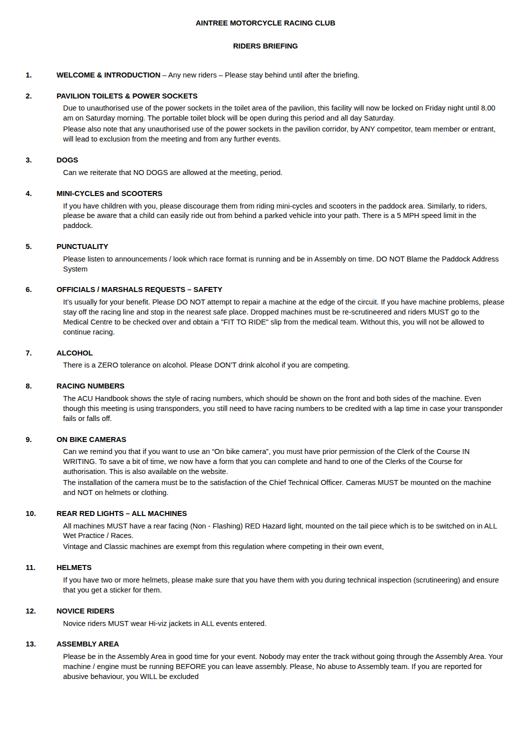AINTREE MOTORCYCLE RACING CLUB
RIDERS BRIEFING
WELCOME & INTRODUCTION – Any new riders – Please stay behind until after the briefing.
PAVILION TOILETS & POWER SOCKETS
Due to unauthorised use of the power sockets in the toilet area of the pavilion, this facility will now be locked on Friday night until 8.00 am on Saturday morning. The portable toilet block will be open during this period and all day Saturday.
Please also note that any unauthorised use of the power sockets in the pavilion corridor, by ANY competitor, team member or entrant, will lead to exclusion from the meeting and from any further events.
DOGS
Can we reiterate that NO DOGS are allowed at the meeting, period.
MINI-CYCLES and SCOOTERS
If you have children with you, please discourage them from riding mini-cycles and scooters in the paddock area. Similarly, to riders, please be aware that a child can easily ride out from behind a parked vehicle into your path. There is a 5 MPH speed limit in the paddock.
PUNCTUALITY
Please listen to announcements / look which race format is running and be in Assembly on time. DO NOT Blame the Paddock Address System
OFFICIALS / MARSHALS REQUESTS – SAFETY
It’s usually for your benefit. Please DO NOT attempt to repair a machine at the edge of the circuit. If you have machine problems, please stay off the racing line and stop in the nearest safe place. Dropped machines must be re-scrutineered and riders MUST go to the Medical Centre to be checked over and obtain a "FIT TO RIDE" slip from the medical team. Without this, you will not be allowed to continue racing.
ALCOHOL
There is a ZERO tolerance on alcohol. Please DON'T drink alcohol if you are competing.
RACING NUMBERS
The ACU Handbook shows the style of racing numbers, which should be shown on the front and both sides of the machine. Even though this meeting is using transponders, you still need to have racing numbers to be credited with a lap time in case your transponder fails or falls off.
ON BIKE CAMERAS
Can we remind you that if you want to use an “On bike camera”, you must have prior permission of the Clerk of the Course IN WRITING. To save a bit of time, we now have a form that you can complete and hand to one of the Clerks of the Course for authorisation. This is also available on the website.
The installation of the camera must be to the satisfaction of the Chief Technical Officer. Cameras MUST be mounted on the machine and NOT on helmets or clothing.
REAR RED LIGHTS – ALL MACHINES
All machines MUST have a rear facing (Non - Flashing) RED Hazard light, mounted on the tail piece which is to be switched on in ALL Wet Practice / Races.
Vintage and Classic machines are exempt from this regulation where competing in their own event,
HELMETS
If you have two or more helmets, please make sure that you have them with you during technical inspection (scrutineering) and ensure that you get a sticker for them.
NOVICE RIDERS
Novice riders MUST wear Hi-viz jackets in ALL events entered.
ASSEMBLY AREA
Please be in the Assembly Area in good time for your event. Nobody may enter the track without going through the Assembly Area. Your machine / engine must be running BEFORE you can leave assembly. Please, No abuse to Assembly team. If you are reported for abusive behaviour, you WILL be excluded